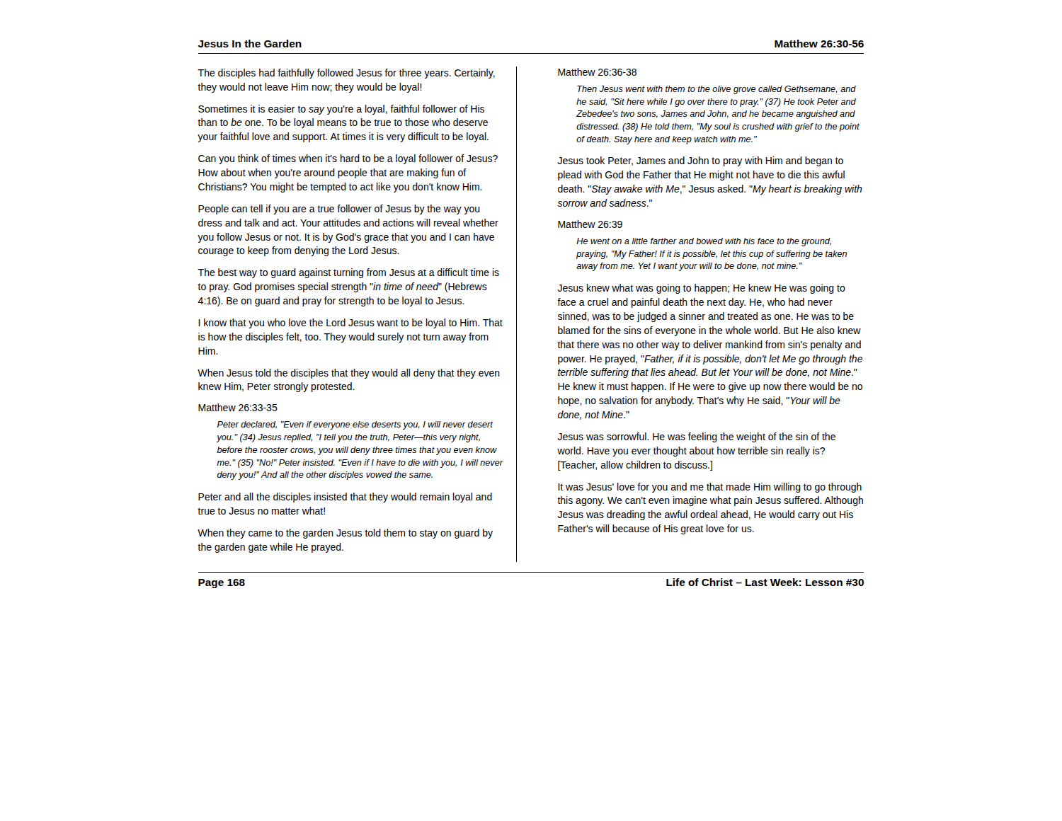Jesus In the Garden Matthew 26:30-56
The disciples had faithfully followed Jesus for three years. Certainly, they would not leave Him now; they would be loyal!
Sometimes it is easier to say you're a loyal, faithful follower of His than to be one. To be loyal means to be true to those who deserve your faithful love and support. At times it is very difficult to be loyal.
Can you think of times when it's hard to be a loyal follower of Jesus? How about when you're around people that are making fun of Christians? You might be tempted to act like you don't know Him.
People can tell if you are a true follower of Jesus by the way you dress and talk and act. Your attitudes and actions will reveal whether you follow Jesus or not. It is by God's grace that you and I can have courage to keep from denying the Lord Jesus.
The best way to guard against turning from Jesus at a difficult time is to pray. God promises special strength "in time of need" (Hebrews 4:16). Be on guard and pray for strength to be loyal to Jesus.
I know that you who love the Lord Jesus want to be loyal to Him. That is how the disciples felt, too. They would surely not turn away from Him.
When Jesus told the disciples that they would all deny that they even knew Him, Peter strongly protested.
Matthew 26:33-35
Peter declared, "Even if everyone else deserts you, I will never desert you." (34) Jesus replied, "I tell you the truth, Peter—this very night, before the rooster crows, you will deny three times that you even know me." (35) "No!" Peter insisted. "Even if I have to die with you, I will never deny you!" And all the other disciples vowed the same.
Peter and all the disciples insisted that they would remain loyal and true to Jesus no matter what!
When they came to the garden Jesus told them to stay on guard by the garden gate while He prayed.
Matthew 26:36-38
Then Jesus went with them to the olive grove called Gethsemane, and he said, "Sit here while I go over there to pray." (37) He took Peter and Zebedee's two sons, James and John, and he became anguished and distressed. (38) He told them, "My soul is crushed with grief to the point of death. Stay here and keep watch with me."
Jesus took Peter, James and John to pray with Him and began to plead with God the Father that He might not have to die this awful death. "Stay awake with Me," Jesus asked. "My heart is breaking with sorrow and sadness."
Matthew 26:39
He went on a little farther and bowed with his face to the ground, praying, "My Father! If it is possible, let this cup of suffering be taken away from me. Yet I want your will to be done, not mine."
Jesus knew what was going to happen; He knew He was going to face a cruel and painful death the next day. He, who had never sinned, was to be judged a sinner and treated as one. He was to be blamed for the sins of everyone in the whole world. But He also knew that there was no other way to deliver mankind from sin's penalty and power. He prayed, "Father, if it is possible, don't let Me go through the terrible suffering that lies ahead. But let Your will be done, not Mine." He knew it must happen. If He were to give up now there would be no hope, no salvation for anybody. That's why He said, "Your will be done, not Mine."
Jesus was sorrowful. He was feeling the weight of the sin of the world. Have you ever thought about how terrible sin really is? [Teacher, allow children to discuss.]
It was Jesus' love for you and me that made Him willing to go through this agony. We can't even imagine what pain Jesus suffered. Although Jesus was dreading the awful ordeal ahead, He would carry out His Father's will because of His great love for us.
Page 168 Life of Christ – Last Week: Lesson #30